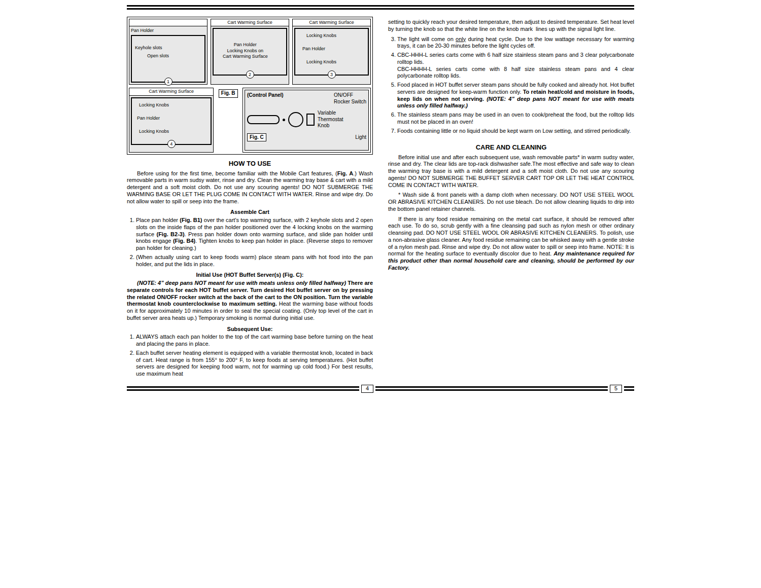Pan Holder
Keyhole slots
Open slots
1
Cart Warming Surface
Pan Holder
Locking Knobs on
Cart Warming Surface
2
Cart Warming Surface
Locking Knobs
Pan Holder
Locking Knobs
3
Cart Warming Surface
Locking Knobs
Pan Holder
Locking Knobs
4
Fig. B
(Control Panel) ON/OFF
Rocker Switch
Variable
Thermostat
Knob
Fig. C Light
HOW TO USE
Before using for the first time, become familiar with the Mobile Cart features, (Fig. A.) Wash removable parts in warm sudsy water, rinse and dry. Clean the warming tray base & cart with a mild detergent and a soft moist cloth. Do not use any scouring agents! DO NOT SUBMERGE THE WARMING BASE OR LET THE PLUG COME IN CONTACT WITH WATER. Rinse and wipe dry. Do not allow water to spill or seep into the frame.
Assemble Cart
Place pan holder (Fig. B1) over the cart's top warming surface, with 2 keyhole slots and 2 open slots on the inside flaps of the pan holder positioned over the 4 locking knobs on the warming surface (Fig. B2-3). Press pan holder down onto warming surface, and slide pan holder until knobs engage (Fig. B4). Tighten knobs to keep pan holder in place. (Reverse steps to remover pan holder for cleaning.)
(When actually using cart to keep foods warm) place steam pans with hot food into the pan holder, and put the lids in place.
Initial Use (HOT Buffet Server(s) (Fig. C):
(NOTE: 4” deep pans NOT meant for use with meats unless only filled halfway) There are separate controls for each HOT buffet server. Turn desired Hot buffet server on by pressing the related ON/OFF rocker switch at the back of the cart to the ON position. Turn the variable thermostat knob counterclockwise to maximum setting. Heat the warming base without foods on it for approximately 10 minutes in order to seal the special coating. (Only top level of the cart in buffet server area heats up.) Temporary smoking is normal during initial use.
Subsequent Use:
ALWAYS attach each pan holder to the top of the cart warming base before turning on the heat and placing the pans in place.
Each buffet server heating element is equipped with a variable thermostat knob, located in back of cart. Heat range is from 155° to 200° F, to keep foods at serving temperatures. (Hot buffet servers are designed for keeping food warm, not for warming up cold food.) For best results, use maximum heat
setting to quickly reach your desired temperature, then adjust to desired temperature. Set heat level by turning the knob so that the white line on the knob mark lines up with the signal light line.
The light will come on only during heat cycle. Due to the low wattage necessary for warming trays, it can be 20-30 minutes before the light cycles off.
CBC-HHH-L series carts come with 6 half size stainless steam pans and 3 clear polycarbonate rolltop lids.
CBC-HHHH-L series carts come with 8 half size stainless steam pans and 4 clear polycarbonate rolltop lids.
Food placed in HOT buffet server steam pans should be fully cooked and already hot. Hot buffet servers are designed for keep-warm function only. To retain heat/cold and moisture in foods, keep lids on when not serving. (NOTE: 4” deep pans NOT meant for use with meats unless only filled halfway.)
The stainless steam pans may be used in an oven to cook/preheat the food, but the rolltop lids must not be placed in an oven!
Foods containing little or no liquid should be kept warm on Low setting, and stirred periodically.
CARE AND CLEANING
Before initial use and after each subsequent use, wash removable parts* in warm sudsy water, rinse and dry. The clear lids are top-rack dishwasher safe.The most effective and safe way to clean the warming tray base is with a mild detergent and a soft moist cloth. Do not use any scouring agents! DO NOT SUBMERGE THE BUFFET SERVER CART TOP OR LET THE HEAT CONTROL COME IN CONTACT WITH WATER.
* Wash side & front panels with a damp cloth when necessary. DO NOT USE STEEL WOOL OR ABRASIVE KITCHEN CLEANERS. Do not use bleach. Do not allow cleaning liquids to drip into the bottom panel retainer channels.
If there is any food residue remaining on the metal cart surface, it should be removed after each use. To do so, scrub gently with a fine cleansing pad such as nylon mesh or other ordinary cleansing pad. DO NOT USE STEEL WOOL OR ABRASIVE KITCHEN CLEANERS. To polish, use a non-abrasive glass cleaner. Any food residue remaining can be whisked away with a gentle stroke of a nylon mesh pad. Rinse and wipe dry. Do not allow water to spill or seep into frame. NOTE: It is normal for the heating surface to eventually discolor due to heat. Any maintenance required for this product other than normal household care and cleaning, should be performed by our Factory.
4
5